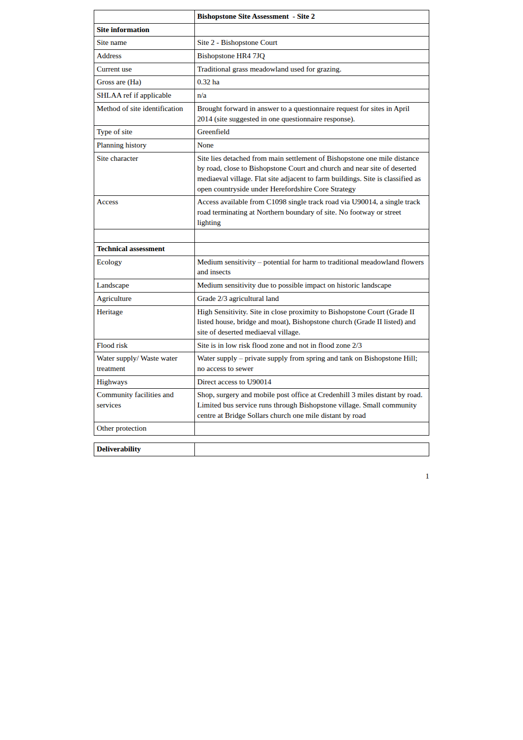| | Bishopstone Site Assessment - Site 2 |
| Site information | |
| Site name | Site 2 - Bishopstone Court |
| Address | Bishopstone HR4 7JQ |
| Current use | Traditional grass meadowland used for grazing. |
| Gross are (Ha) | 0.32 ha |
| SHLAA ref if applicable | n/a |
| Method of site identification | Brought forward in answer to a questionnaire request for sites in April 2014 (site suggested in one questionnaire response). |
| Type of site | Greenfield |
| Planning history | None |
| Site character | Site lies detached from main settlement of Bishopstone one mile distance by road, close to Bishopstone Court and church and near site of deserted mediaeval village. Flat site adjacent to farm buildings. Site is classified as open countryside under Herefordshire Core Strategy |
| Access | Access available from C1098 single track road via U90014, a single track road terminating at Northern boundary of site. No footway or street lighting |
| Technical assessment | |
| Ecology | Medium sensitivity – potential for harm to traditional meadowland flowers and insects |
| Landscape | Medium sensitivity due to possible impact on historic landscape |
| Agriculture | Grade 2/3 agricultural land |
| Heritage | High Sensitivity. Site in close proximity to Bishopstone Court (Grade II listed house, bridge and moat), Bishopstone church (Grade II listed) and site of deserted mediaeval village. |
| Flood risk | Site is in low risk flood zone and not in flood zone 2/3 |
| Water supply/ Waste water treatment | Water supply – private supply from spring and tank on Bishopstone Hill; no access to sewer |
| Highways | Direct access to U90014 |
| Community facilities and services | Shop, surgery and mobile post office at Credenhill 3 miles distant by road. Limited bus service runs through Bishopstone village. Small community centre at Bridge Sollars church one mile distant by road |
| Other protection | |
| Deliverability | |
1